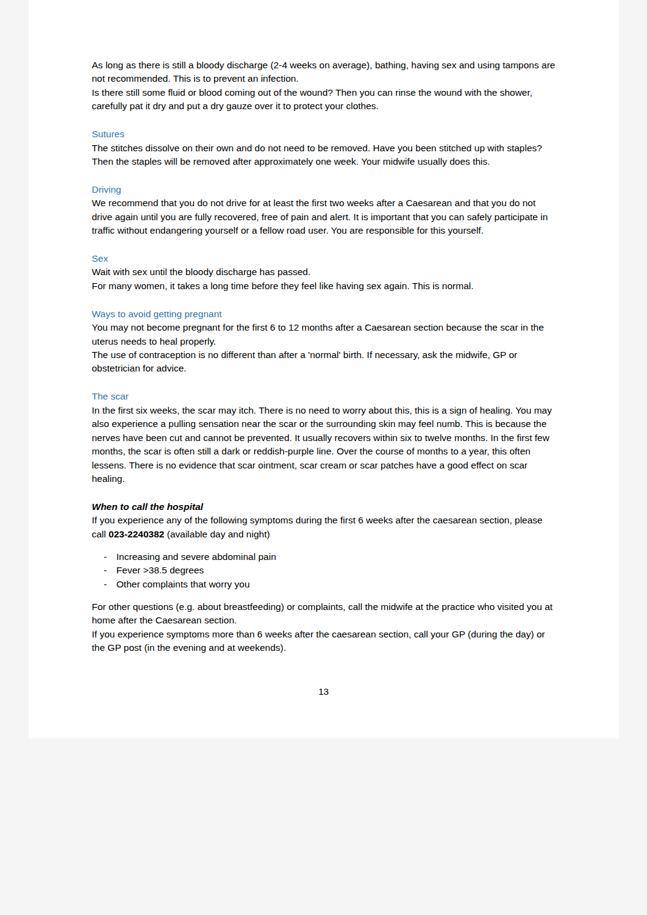As long as there is still a bloody discharge (2-4 weeks on average), bathing, having sex and using tampons are not recommended. This is to prevent an infection.
Is there still some fluid or blood coming out of the wound? Then you can rinse the wound with the shower, carefully pat it dry and put a dry gauze over it to protect your clothes.
Sutures
The stitches dissolve on their own and do not need to be removed. Have you been stitched up with staples? Then the staples will be removed after approximately one week. Your midwife usually does this.
Driving
We recommend that you do not drive for at least the first two weeks after a Caesarean and that you do not drive again until you are fully recovered, free of pain and alert. It is important that you can safely participate in traffic without endangering yourself or a fellow road user. You are responsible for this yourself.
Sex
Wait with sex until the bloody discharge has passed.
For many women, it takes a long time before they feel like having sex again. This is normal.
Ways to avoid getting pregnant
You may not become pregnant for the first 6 to 12 months after a Caesarean section because the scar in the uterus needs to heal properly.
The use of contraception is no different than after a 'normal' birth. If necessary, ask the midwife, GP or obstetrician for advice.
The scar
In the first six weeks, the scar may itch. There is no need to worry about this, this is a sign of healing. You may also experience a pulling sensation near the scar or the surrounding skin may feel numb. This is because the nerves have been cut and cannot be prevented. It usually recovers within six to twelve months. In the first few months, the scar is often still a dark or reddish-purple line. Over the course of months to a year, this often lessens. There is no evidence that scar ointment, scar cream or scar patches have a good effect on scar healing.
When to call the hospital
If you experience any of the following symptoms during the first 6 weeks after the caesarean section, please call 023-2240382 (available day and night)
Increasing and severe abdominal pain
Fever >38.5 degrees
Other complaints that worry you
For other questions (e.g. about breastfeeding) or complaints, call the midwife at the practice who visited you at home after the Caesarean section.
If you experience symptoms more than 6 weeks after the caesarean section, call your GP (during the day) or the GP post (in the evening and at weekends).
13